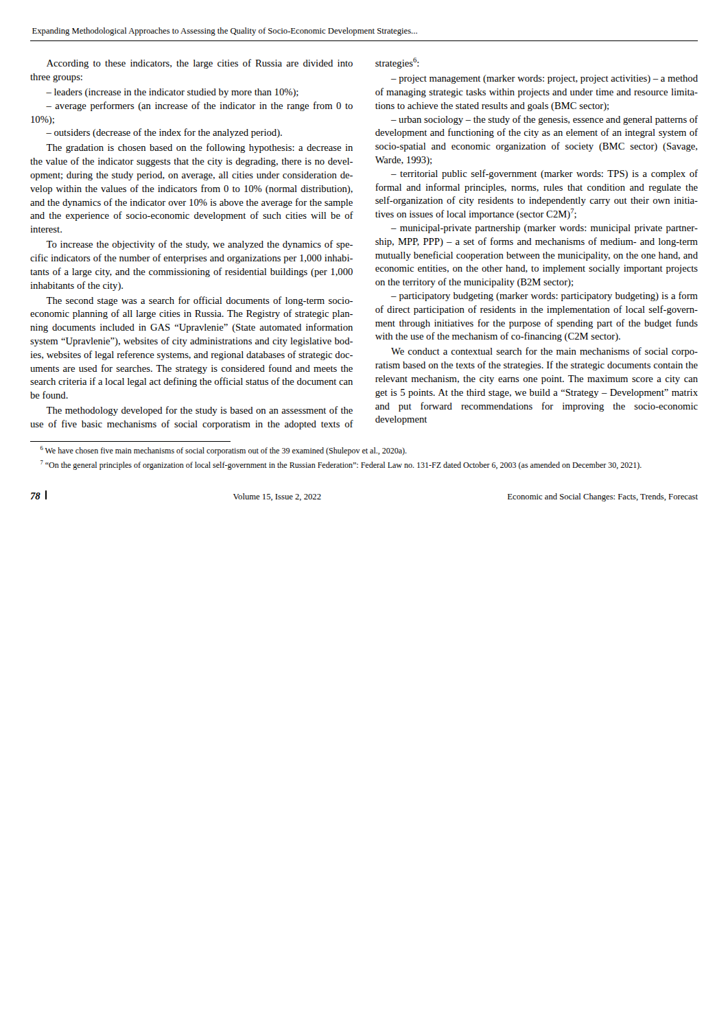Expanding Methodological Approaches to Assessing the Quality of Socio-Economic Development Strategies...
According to these indicators, the large cities of Russia are divided into three groups:
leaders (increase in the indicator studied by more than 10%);
average performers (an increase of the indicator in the range from 0 to 10%);
outsiders (decrease of the index for the analyzed period).
The gradation is chosen based on the following hypothesis: a decrease in the value of the indicator suggests that the city is degrading, there is no development; during the study period, on average, all cities under consideration develop within the values of the indicators from 0 to 10% (normal distribution), and the dynamics of the indicator over 10% is above the average for the sample and the experience of socio-economic development of such cities will be of interest.
To increase the objectivity of the study, we analyzed the dynamics of specific indicators of the number of enterprises and organizations per 1,000 inhabitants of a large city, and the commissioning of residential buildings (per 1,000 inhabitants of the city).
The second stage was a search for official documents of long-term socio-economic planning of all large cities in Russia. The Registry of strategic planning documents included in GAS “Upravlenie” (State automated information system “Upravlenie”), websites of city administrations and city legislative bodies, websites of legal reference systems, and regional databases of strategic documents are used for searches. The strategy is considered found and meets the search criteria if a local legal act defining the official status of the document can be found.
The methodology developed for the study is based on an assessment of the use of five basic mechanisms of social corporatism in the adopted texts of strategies6:
project management (marker words: project, project activities) – a method of managing strategic tasks within projects and under time and resource limitations to achieve the stated results and goals (BMC sector);
urban sociology – the study of the genesis, essence and general patterns of development and functioning of the city as an element of an integral system of socio-spatial and economic organization of society (BMC sector) (Savage, Warde, 1993);
territorial public self-government (marker words: TPS) is a complex of formal and informal principles, norms, rules that condition and regulate the self-organization of city residents to independently carry out their own initiatives on issues of local importance (sector C2M)7;
municipal-private partnership (marker words: municipal private partnership, MPP, PPP) – a set of forms and mechanisms of medium- and long-term mutually beneficial cooperation between the municipality, on the one hand, and economic entities, on the other hand, to implement socially important projects on the territory of the municipality (B2M sector);
participatory budgeting (marker words: participatory budgeting) is a form of direct participation of residents in the implementation of local self-government through initiatives for the purpose of spending part of the budget funds with the use of the mechanism of co-financing (C2M sector).
We conduct a contextual search for the main mechanisms of social corporatism based on the texts of the strategies. If the strategic documents contain the relevant mechanism, the city earns one point. The maximum score a city can get is 5 points. At the third stage, we build a “Strategy – Development” matrix and put forward recommendations for improving the socio-economic development
6 We have chosen five main mechanisms of social corporatism out of the 39 examined (Shulepov et al., 2020a).
7 “On the general principles of organization of local self-government in the Russian Federation”: Federal Law no. 131-FZ dated October 6, 2003 (as amended on December 30, 2021).
78 Volume 15, Issue 2, 2022 Economic and Social Changes: Facts, Trends, Forecast